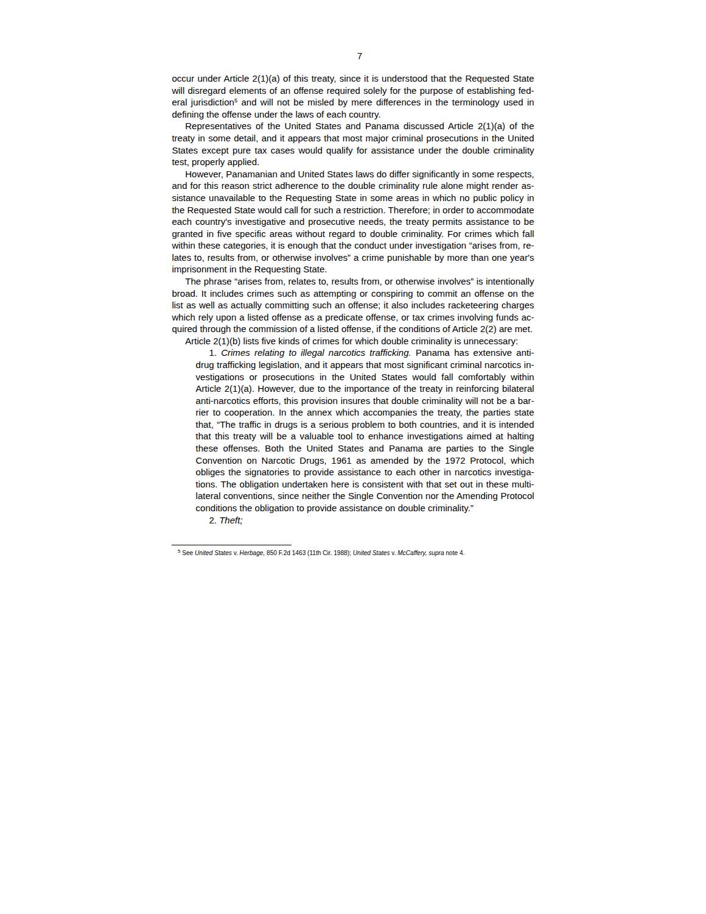7
occur under Article 2(1)(a) of this treaty, since it is understood that the Requested State will disregard elements of an offense required solely for the purpose of establishing federal jurisdiction5 and will not be misled by mere differences in the terminology used in defining the offense under the laws of each country.
Representatives of the United States and Panama discussed Article 2(1)(a) of the treaty in some detail, and it appears that most major criminal prosecutions in the United States except pure tax cases would qualify for assistance under the double criminality test, properly applied.
However, Panamanian and United States laws do differ significantly in some respects, and for this reason strict adherence to the double criminality rule alone might render assistance unavailable to the Requesting State in some areas in which no public policy in the Requested State would call for such a restriction. Therefore; in order to accommodate each country's investigative and prosecutive needs, the treaty permits assistance to be granted in five specific areas without regard to double criminality. For crimes which fall within these categories, it is enough that the conduct under investigation “arises from, relates to, results from, or otherwise involves” a crime punishable by more than one year's imprisonment in the Requesting State.
The phrase “arises from, relates to, results from, or otherwise involves” is intentionally broad. It includes crimes such as attempting or conspiring to commit an offense on the list as well as actually committing such an offense; it also includes racketeering charges which rely upon a listed offense as a predicate offense, or tax crimes involving funds acquired through the commission of a listed offense, if the conditions of Article 2(2) are met.
Article 2(1)(b) lists five kinds of crimes for which double criminality is unnecessary:
1. Crimes relating to illegal narcotics trafficking. Panama has extensive anti-drug trafficking legislation, and it appears that most significant criminal narcotics investigations or prosecutions in the United States would fall comfortably within Article 2(1)(a). However, due to the importance of the treaty in reinforcing bilateral anti-narcotics efforts, this provision insures that double criminality will not be a barrier to cooperation. In the annex which accompanies the treaty, the parties state that, “The traffic in drugs is a serious problem to both countries, and it is intended that this treaty will be a valuable tool to enhance investigations aimed at halting these offenses. Both the United States and Panama are parties to the Single Convention on Narcotic Drugs, 1961 as amended by the 1972 Protocol, which obliges the signatories to provide assistance to each other in narcotics investigations. The obligation undertaken here is consistent with that set out in these multilateral conventions, since neither the Single Convention nor the Amending Protocol conditions the obligation to provide assistance on double criminality.”
2. Theft;
5 See United States v. Herbage, 850 F.2d 1463 (11th Cir. 1988); United States v. McCaffery, supra note 4.